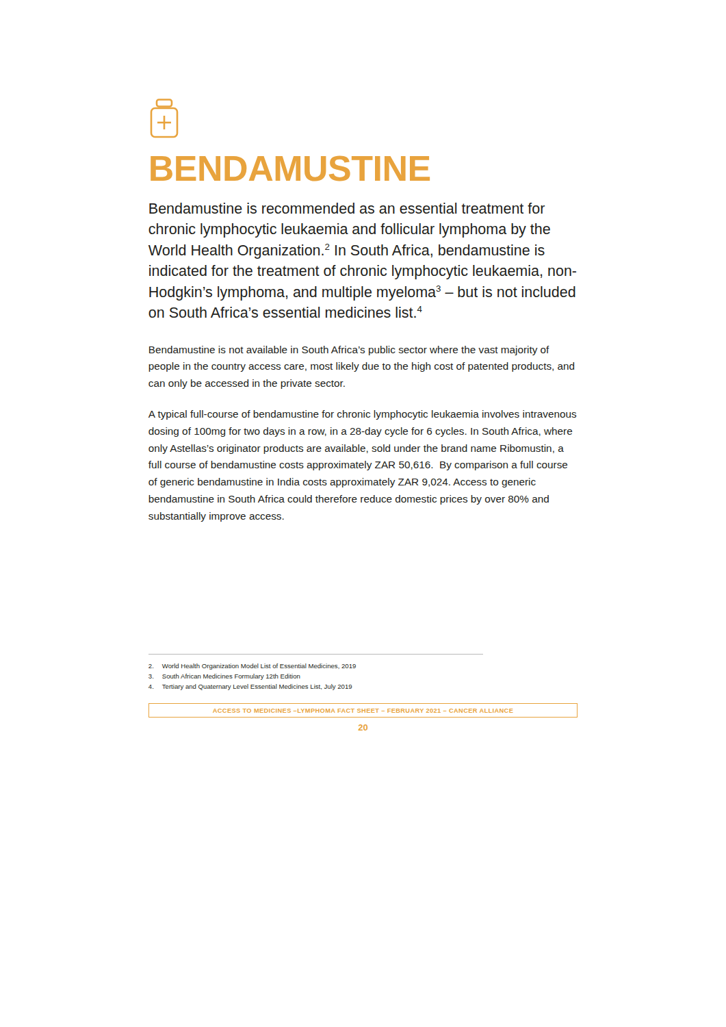Bendamustine
Bendamustine is recommended as an essential treatment for chronic lymphocytic leukaemia and follicular lymphoma by the World Health Organization.2 In South Africa, bendamustine is indicated for the treatment of chronic lymphocytic leukaemia, non-Hodgkin’s lymphoma, and multiple myeloma3 – but is not included on South Africa’s essential medicines list.4
Bendamustine is not available in South Africa’s public sector where the vast majority of people in the country access care, most likely due to the high cost of patented products, and can only be accessed in the private sector.
A typical full-course of bendamustine for chronic lymphocytic leukaemia involves intravenous dosing of 100mg for two days in a row, in a 28-day cycle for 6 cycles. In South Africa, where only Astellas’s originator products are available, sold under the brand name Ribomustin, a full course of bendamustine costs approximately ZAR 50,616. By comparison a full course of generic bendamustine in India costs approximately ZAR 9,024. Access to generic bendamustine in South Africa could therefore reduce domestic prices by over 80% and substantially improve access.
2. World Health Organization Model List of Essential Medicines, 2019
3. South African Medicines Formulary 12th Edition
4. Tertiary and Quaternary Level Essential Medicines List, July 2019
Access to Medicines –Lymphoma Fact Sheet – February 2021 – Cancer Alliance
20